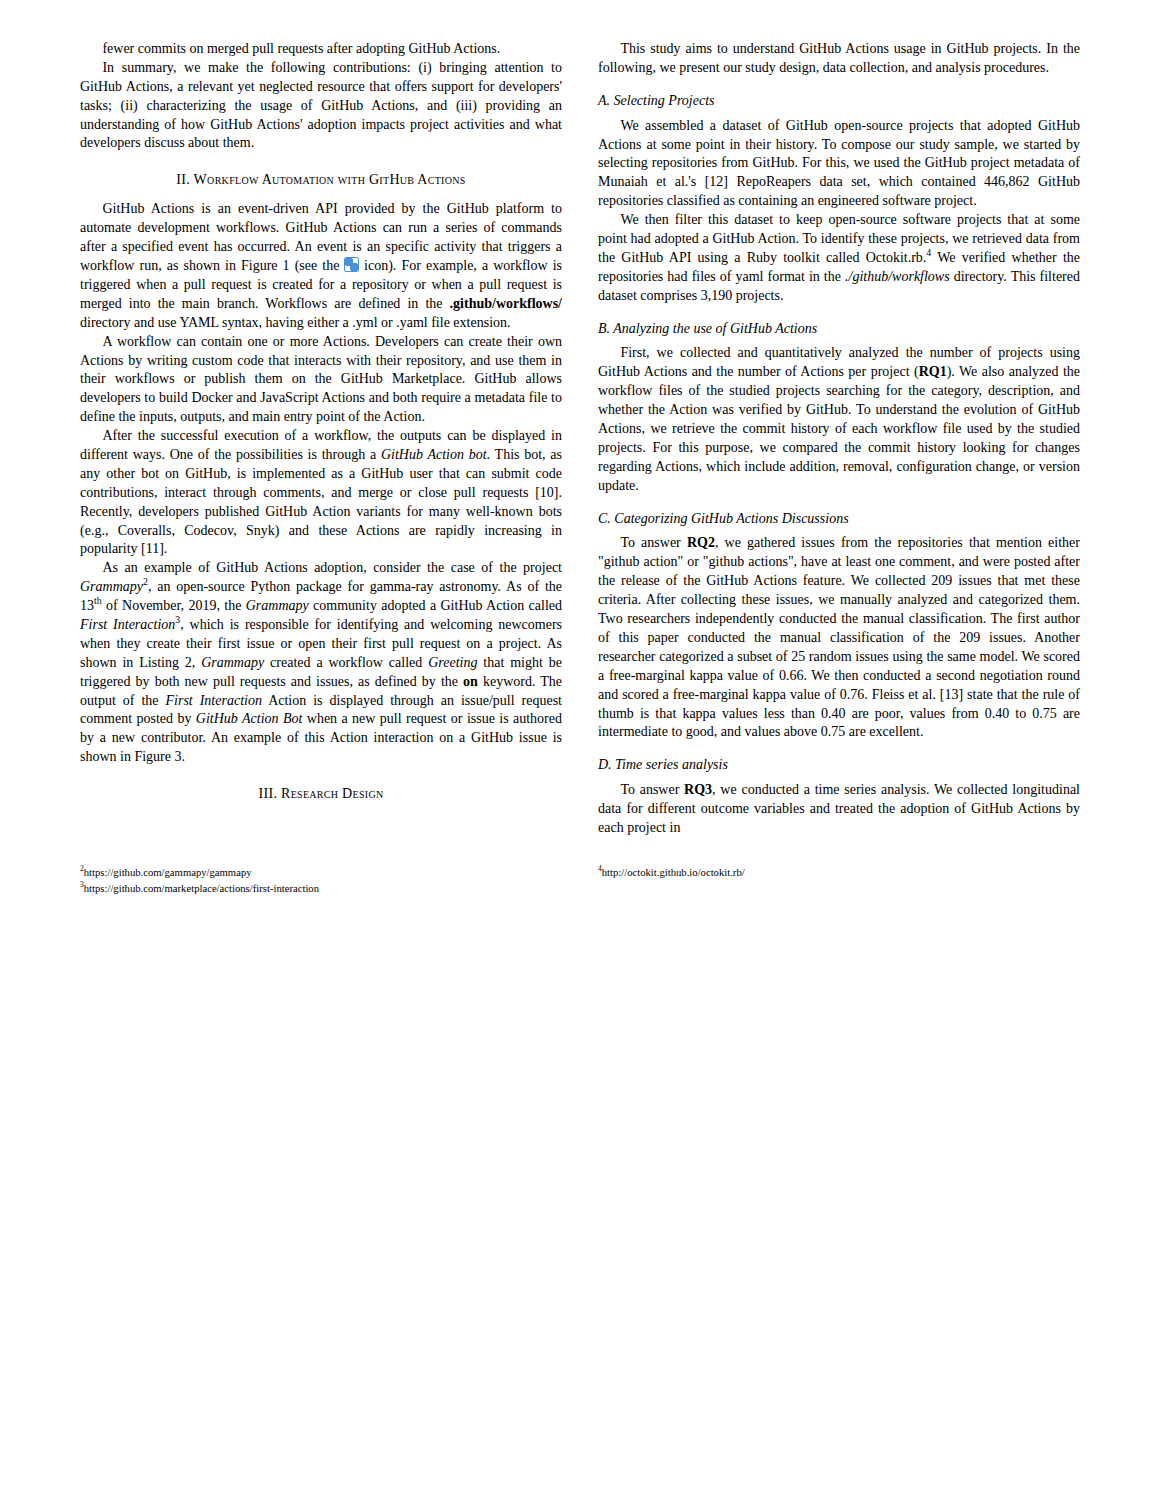fewer commits on merged pull requests after adopting GitHub Actions.
In summary, we make the following contributions: (i) bringing attention to GitHub Actions, a relevant yet neglected resource that offers support for developers' tasks; (ii) characterizing the usage of GitHub Actions, and (iii) providing an understanding of how GitHub Actions' adoption impacts project activities and what developers discuss about them.
II. Workflow Automation with GitHub Actions
GitHub Actions is an event-driven API provided by the GitHub platform to automate development workflows. GitHub Actions can run a series of commands after a specified event has occurred. An event is an specific activity that triggers a workflow run, as shown in Figure 1 (see the icon). For example, a workflow is triggered when a pull request is created for a repository or when a pull request is merged into the main branch. Workflows are defined in the .github/workflows/ directory and use YAML syntax, having either a .yml or .yaml file extension.
A workflow can contain one or more Actions. Developers can create their own Actions by writing custom code that interacts with their repository, and use them in their workflows or publish them on the GitHub Marketplace. GitHub allows developers to build Docker and JavaScript Actions and both require a metadata file to define the inputs, outputs, and main entry point of the Action.
After the successful execution of a workflow, the outputs can be displayed in different ways. One of the possibilities is through a GitHub Action bot. This bot, as any other bot on GitHub, is implemented as a GitHub user that can submit code contributions, interact through comments, and merge or close pull requests [10]. Recently, developers published GitHub Action variants for many well-known bots (e.g., Coveralls, Codecov, Snyk) and these Actions are rapidly increasing in popularity [11].
As an example of GitHub Actions adoption, consider the case of the project Grammapy2, an open-source Python package for gamma-ray astronomy. As of the 13th of November, 2019, the Grammapy community adopted a GitHub Action called First Interaction3, which is responsible for identifying and welcoming newcomers when they create their first issue or open their first pull request on a project. As shown in Listing 2, Grammapy created a workflow called Greeting that might be triggered by both new pull requests and issues, as defined by the on keyword. The output of the First Interaction Action is displayed through an issue/pull request comment posted by GitHub Action Bot when a new pull request or issue is authored by a new contributor. An example of this Action interaction on a GitHub issue is shown in Figure 3.
III. Research Design
This study aims to understand GitHub Actions usage in GitHub projects. In the following, we present our study design, data collection, and analysis procedures.
A. Selecting Projects
We assembled a dataset of GitHub open-source projects that adopted GitHub Actions at some point in their history. To compose our study sample, we started by selecting repositories from GitHub. For this, we used the GitHub project metadata of Munaiah et al.'s [12] RepoReapers data set, which contained 446,862 GitHub repositories classified as containing an engineered software project.
We then filter this dataset to keep open-source software projects that at some point had adopted a GitHub Action. To identify these projects, we retrieved data from the GitHub API using a Ruby toolkit called Octokit.rb.4 We verified whether the repositories had files of yaml format in the ./github/workflows directory. This filtered dataset comprises 3,190 projects.
B. Analyzing the use of GitHub Actions
First, we collected and quantitatively analyzed the number of projects using GitHub Actions and the number of Actions per project (RQ1). We also analyzed the workflow files of the studied projects searching for the category, description, and whether the Action was verified by GitHub. To understand the evolution of GitHub Actions, we retrieve the commit history of each workflow file used by the studied projects. For this purpose, we compared the commit history looking for changes regarding Actions, which include addition, removal, configuration change, or version update.
C. Categorizing GitHub Actions Discussions
To answer RQ2, we gathered issues from the repositories that mention either "github action" or "github actions", have at least one comment, and were posted after the release of the GitHub Actions feature. We collected 209 issues that met these criteria. After collecting these issues, we manually analyzed and categorized them. Two researchers independently conducted the manual classification. The first author of this paper conducted the manual classification of the 209 issues. Another researcher categorized a subset of 25 random issues using the same model. We scored a free-marginal kappa value of 0.66. We then conducted a second negotiation round and scored a free-marginal kappa value of 0.76. Fleiss et al. [13] state that the rule of thumb is that kappa values less than 0.40 are poor, values from 0.40 to 0.75 are intermediate to good, and values above 0.75 are excellent.
D. Time series analysis
To answer RQ3, we conducted a time series analysis. We collected longitudinal data for different outcome variables and treated the adoption of GitHub Actions by each project in
2https://github.com/gammapy/gammapy
3https://github.com/marketplace/actions/first-interaction
4http://octokit.github.io/octokit.rb/